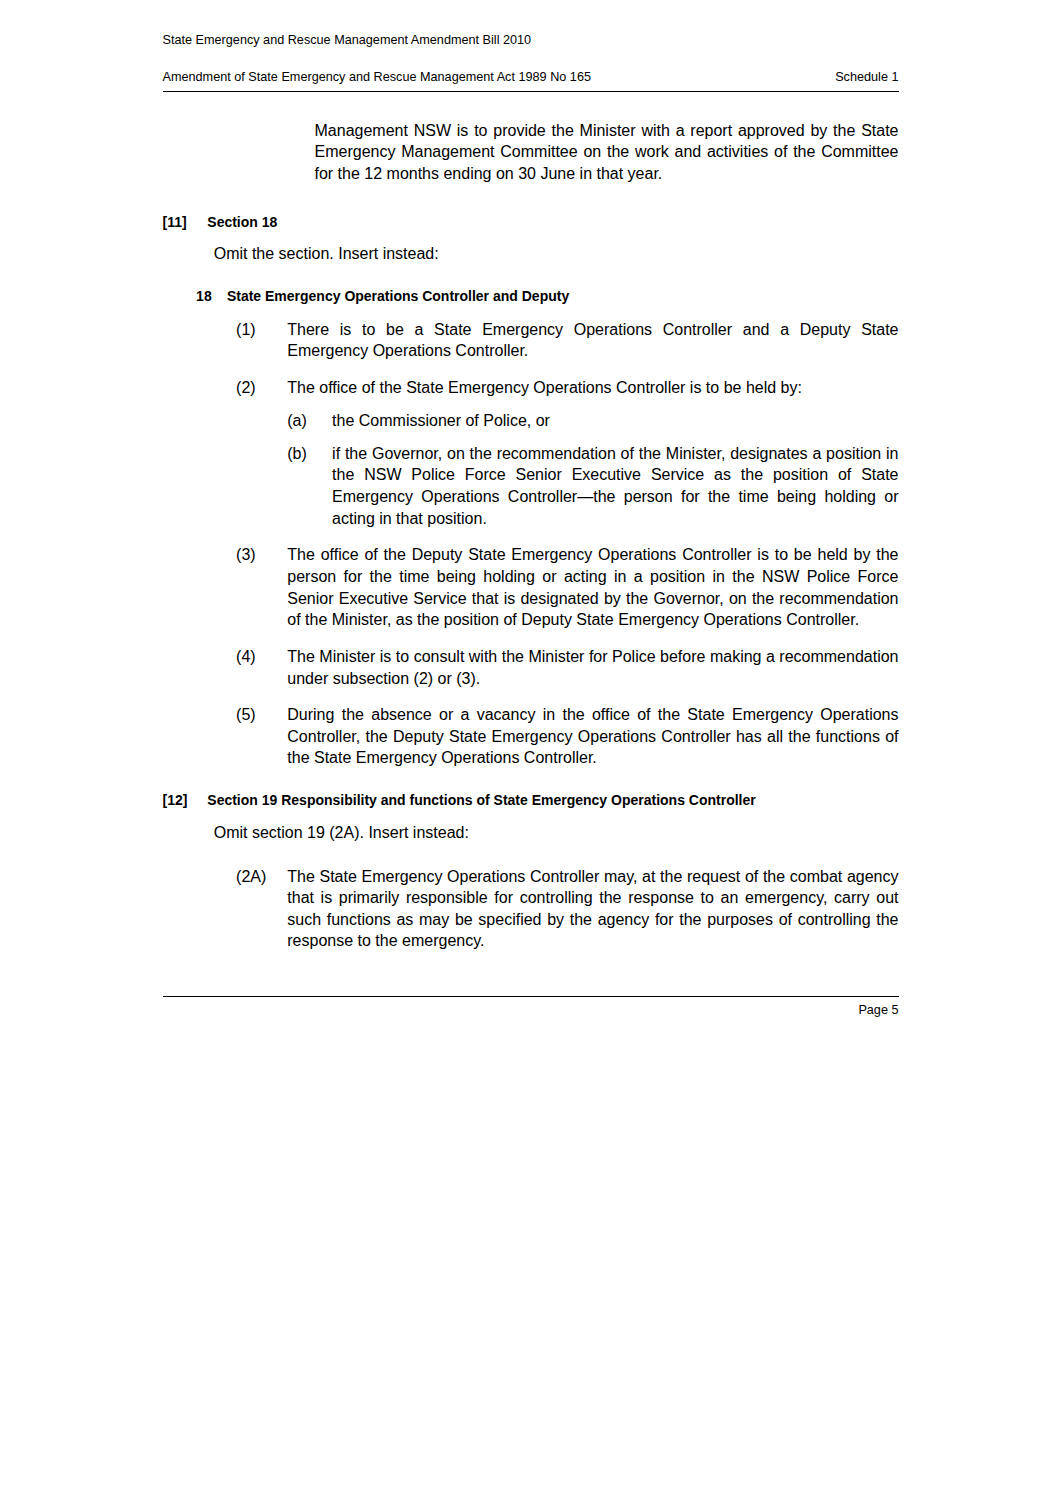State Emergency and Rescue Management Amendment Bill 2010
Amendment of State Emergency and Rescue Management Act 1989 No 165
Schedule 1
Management NSW is to provide the Minister with a report approved by the State Emergency Management Committee on the work and activities of the Committee for the 12 months ending on 30 June in that year.
[11] Section 18
Omit the section. Insert instead:
18 State Emergency Operations Controller and Deputy
(1) There is to be a State Emergency Operations Controller and a Deputy State Emergency Operations Controller.
(2) The office of the State Emergency Operations Controller is to be held by:
(a) the Commissioner of Police, or
(b) if the Governor, on the recommendation of the Minister, designates a position in the NSW Police Force Senior Executive Service as the position of State Emergency Operations Controller—the person for the time being holding or acting in that position.
(3) The office of the Deputy State Emergency Operations Controller is to be held by the person for the time being holding or acting in a position in the NSW Police Force Senior Executive Service that is designated by the Governor, on the recommendation of the Minister, as the position of Deputy State Emergency Operations Controller.
(4) The Minister is to consult with the Minister for Police before making a recommendation under subsection (2) or (3).
(5) During the absence or a vacancy in the office of the State Emergency Operations Controller, the Deputy State Emergency Operations Controller has all the functions of the State Emergency Operations Controller.
[12] Section 19 Responsibility and functions of State Emergency Operations Controller
Omit section 19 (2A). Insert instead:
(2A) The State Emergency Operations Controller may, at the request of the combat agency that is primarily responsible for controlling the response to an emergency, carry out such functions as may be specified by the agency for the purposes of controlling the response to the emergency.
Page 5